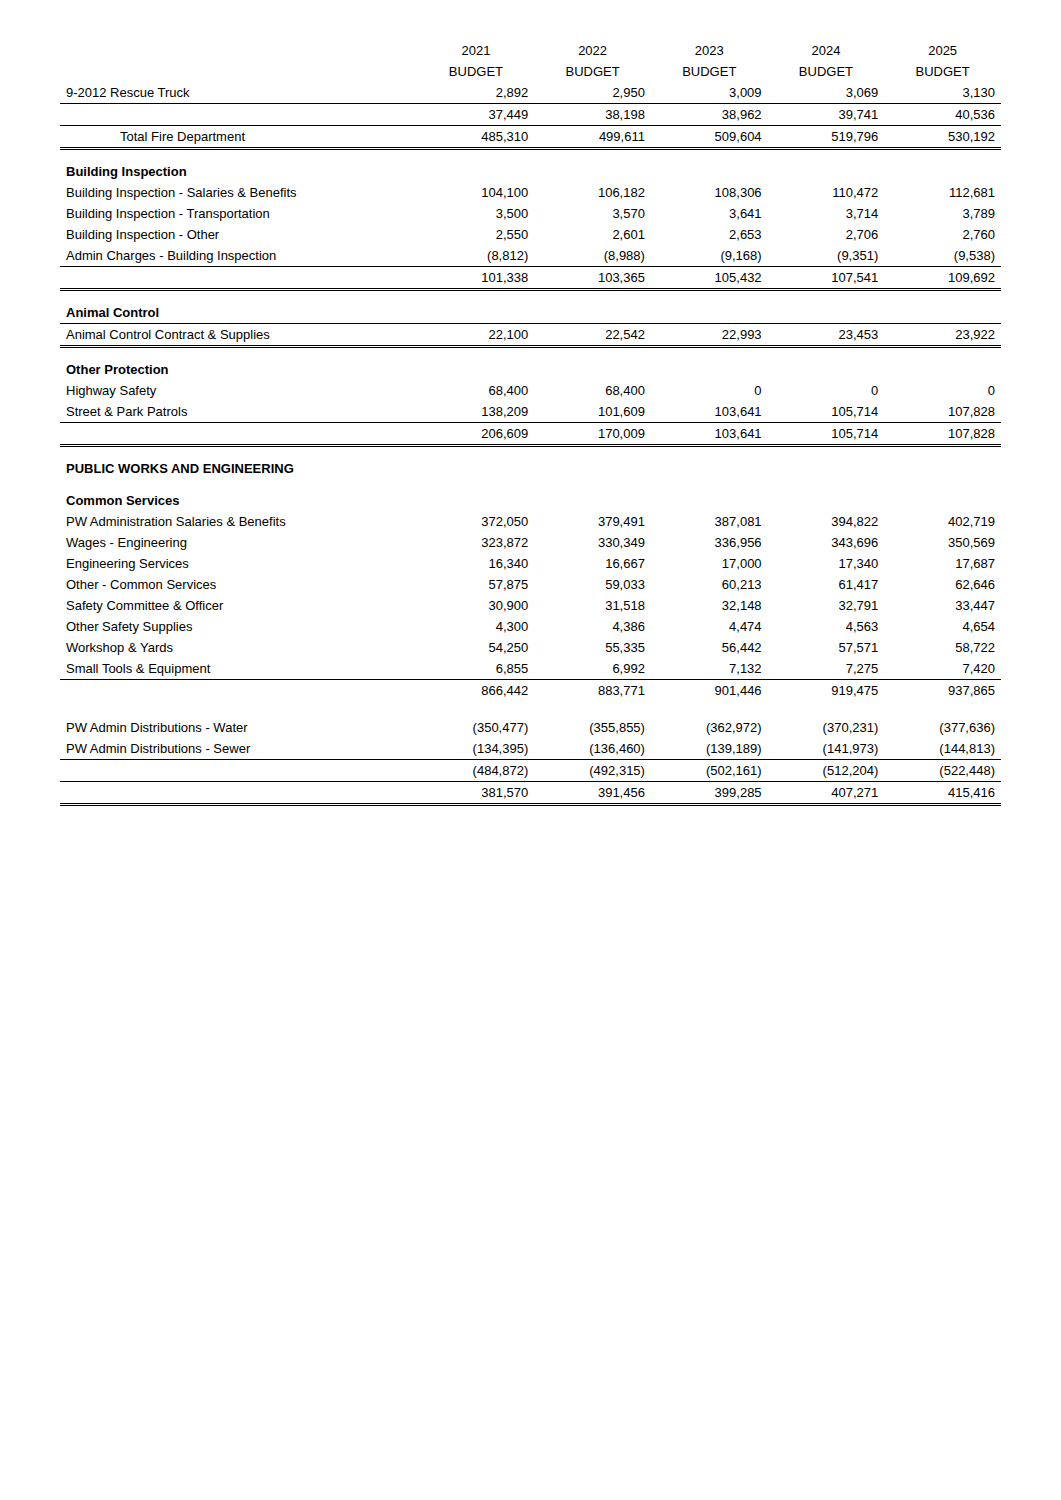| | 2021 | 2022 | 2023 | 2024 | 2025 |
| --- | --- | --- | --- | --- | --- |
| | BUDGET | BUDGET | BUDGET | BUDGET | BUDGET |
| 9-2012 Rescue Truck | 2,892 | 2,950 | 3,009 | 3,069 | 3,130 |
| | 37,449 | 38,198 | 38,962 | 39,741 | 40,536 |
| Total Fire Department | 485,310 | 499,611 | 509,604 | 519,796 | 530,192 |
| Building Inspection | |
| Building Inspection - Salaries & Benefits | 104,100 | 106,182 | 108,306 | 110,472 | 112,681 |
| Building Inspection - Transportation | 3,500 | 3,570 | 3,641 | 3,714 | 3,789 |
| Building Inspection - Other | 2,550 | 2,601 | 2,653 | 2,706 | 2,760 |
| Admin Charges - Building Inspection | (8,812) | (8,988) | (9,168) | (9,351) | (9,538) |
| | 101,338 | 103,365 | 105,432 | 107,541 | 109,692 |
| Animal Control | |
| Animal Control Contract & Supplies | 22,100 | 22,542 | 22,993 | 23,453 | 23,922 |
| Other Protection | |
| Highway Safety | 68,400 | 68,400 | 0 | 0 | 0 |
| Street & Park Patrols | 138,209 | 101,609 | 103,641 | 105,714 | 107,828 |
| | 206,609 | 170,009 | 103,641 | 105,714 | 107,828 |
| PUBLIC WORKS AND ENGINEERING | |
| Common Services | |
| PW Administration Salaries & Benefits | 372,050 | 379,491 | 387,081 | 394,822 | 402,719 |
| Wages - Engineering | 323,872 | 330,349 | 336,956 | 343,696 | 350,569 |
| Engineering Services | 16,340 | 16,667 | 17,000 | 17,340 | 17,687 |
| Other - Common Services | 57,875 | 59,033 | 60,213 | 61,417 | 62,646 |
| Safety Committee & Officer | 30,900 | 31,518 | 32,148 | 32,791 | 33,447 |
| Other Safety Supplies | 4,300 | 4,386 | 4,474 | 4,563 | 4,654 |
| Workshop & Yards | 54,250 | 55,335 | 56,442 | 57,571 | 58,722 |
| Small Tools & Equipment | 6,855 | 6,992 | 7,132 | 7,275 | 7,420 |
| | 866,442 | 883,771 | 901,446 | 919,475 | 937,865 |
| PW Admin Distributions - Water | (350,477) | (355,855) | (362,972) | (370,231) | (377,636) |
| PW Admin Distributions - Sewer | (134,395) | (136,460) | (139,189) | (141,973) | (144,813) |
| | (484,872) | (492,315) | (502,161) | (512,204) | (522,448) |
| | 381,570 | 391,456 | 399,285 | 407,271 | 415,416 |